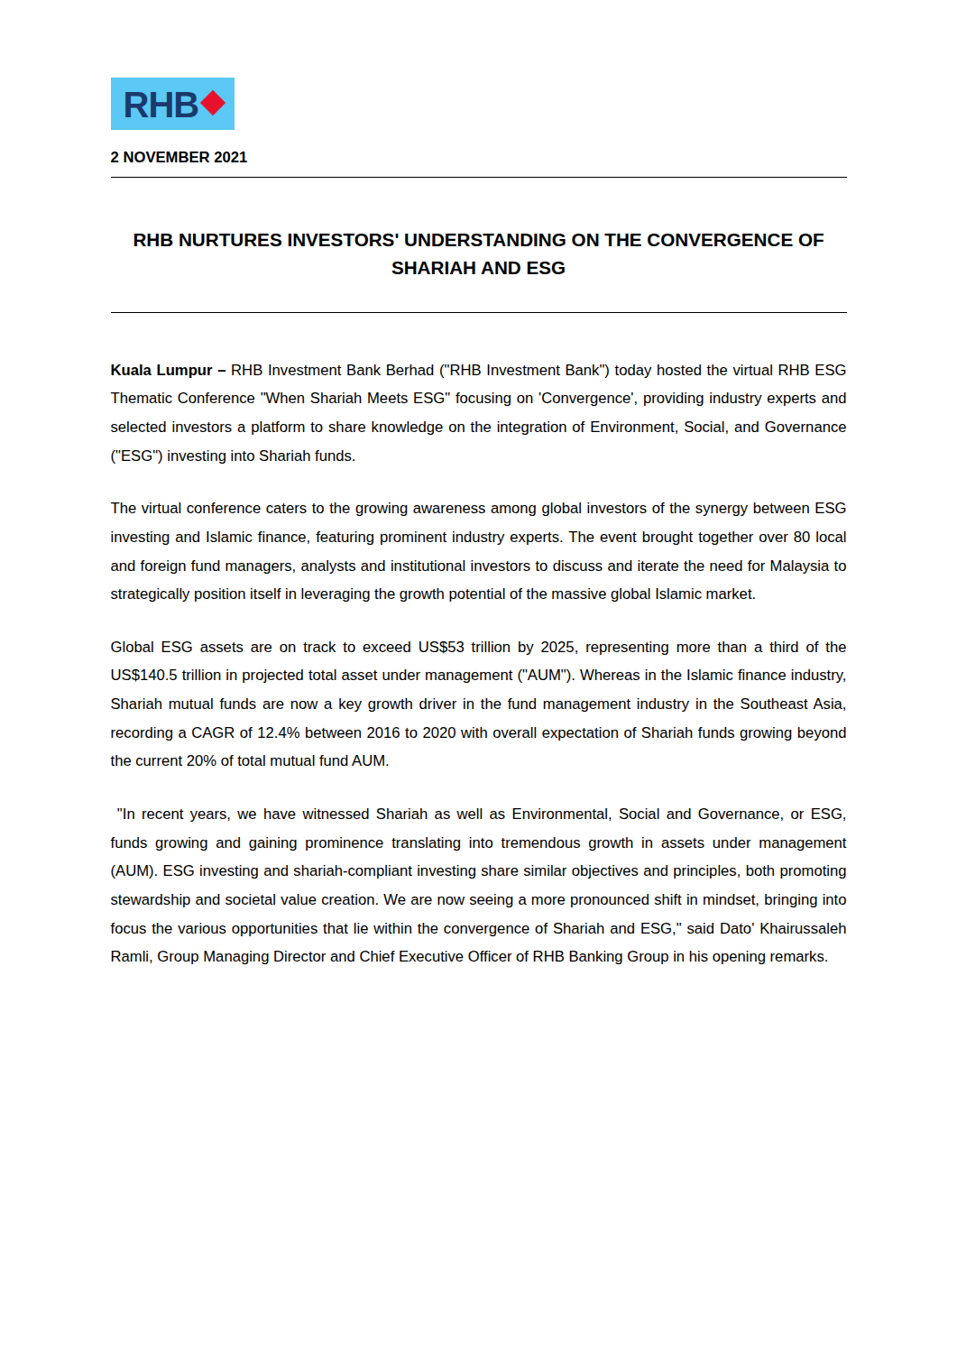RHB
2 NOVEMBER 2021
RHB Nurtures Investors' Understanding on the Convergence of Shariah and ESG
Kuala Lumpur – RHB Investment Bank Berhad ("RHB Investment Bank") today hosted the virtual RHB ESG Thematic Conference "When Shariah Meets ESG" focusing on 'Convergence', providing industry experts and selected investors a platform to share knowledge on the integration of Environment, Social, and Governance ("ESG") investing into Shariah funds.
The virtual conference caters to the growing awareness among global investors of the synergy between ESG investing and Islamic finance, featuring prominent industry experts. The event brought together over 80 local and foreign fund managers, analysts and institutional investors to discuss and iterate the need for Malaysia to strategically position itself in leveraging the growth potential of the massive global Islamic market.
Global ESG assets are on track to exceed US$53 trillion by 2025, representing more than a third of the US$140.5 trillion in projected total asset under management ("AUM"). Whereas in the Islamic finance industry, Shariah mutual funds are now a key growth driver in the fund management industry in the Southeast Asia, recording a CAGR of 12.4% between 2016 to 2020 with overall expectation of Shariah funds growing beyond the current 20% of total mutual fund AUM.
"In recent years, we have witnessed Shariah as well as Environmental, Social and Governance, or ESG, funds growing and gaining prominence translating into tremendous growth in assets under management (AUM). ESG investing and shariah-compliant investing share similar objectives and principles, both promoting stewardship and societal value creation. We are now seeing a more pronounced shift in mindset, bringing into focus the various opportunities that lie within the convergence of Shariah and ESG," said Dato' Khairussaleh Ramli, Group Managing Director and Chief Executive Officer of RHB Banking Group in his opening remarks.